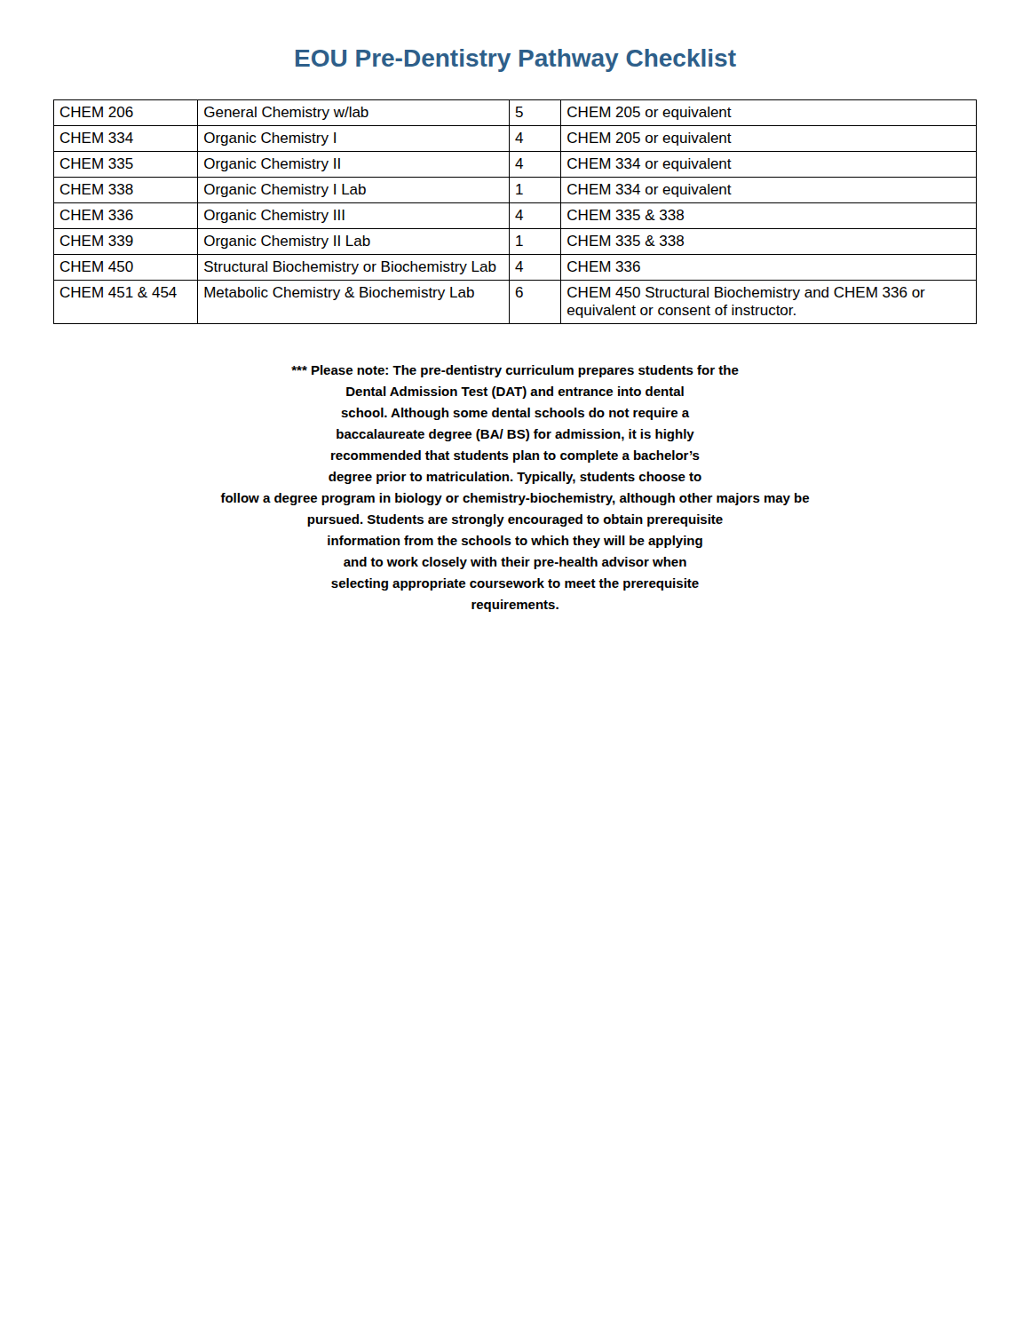EOU Pre-Dentistry Pathway Checklist
| CHEM 206 | General Chemistry w/lab | 5 | CHEM 205 or equivalent |
| CHEM 334 | Organic Chemistry I | 4 | CHEM 205 or equivalent |
| CHEM 335 | Organic Chemistry II | 4 | CHEM 334 or equivalent |
| CHEM 338 | Organic Chemistry I Lab | 1 | CHEM 334 or equivalent |
| CHEM 336 | Organic Chemistry III | 4 | CHEM 335 & 338 |
| CHEM 339 | Organic Chemistry II Lab | 1 | CHEM 335 & 338 |
| CHEM 450 | Structural Biochemistry or Biochemistry Lab | 4 | CHEM 336 |
| CHEM 451 & 454 | Metabolic Chemistry & Biochemistry Lab | 6 | CHEM 450 Structural Biochemistry and CHEM 336 or equivalent or consent of instructor. |
*** Please note: The pre-dentistry curriculum prepares students for the
Dental Admission Test (DAT) and entrance into dental
school. Although some dental schools do not require a
baccalaureate degree (BA/ BS) for admission, it is highly
recommended that students plan to complete a bachelor’s
degree prior to matriculation. Typically, students choose to
follow a degree program in biology or chemistry-biochemistry, although other majors may be
pursued. Students are strongly encouraged to obtain prerequisite
information from the schools to which they will be applying
and to work closely with their pre-health advisor when
selecting appropriate coursework to meet the prerequisite
requirements.